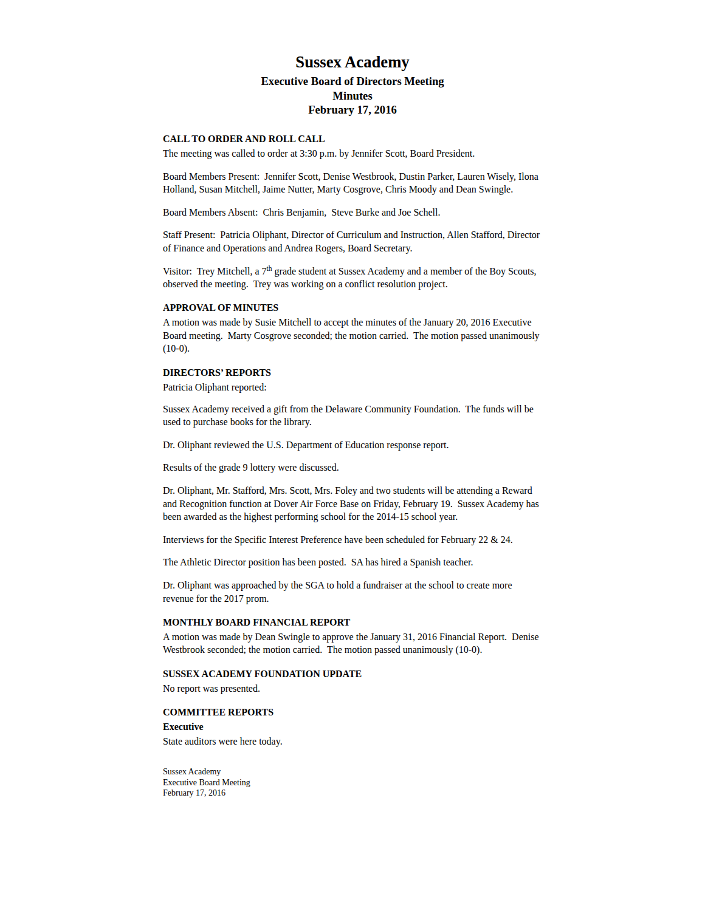Sussex Academy
Executive Board of Directors Meeting
Minutes
February 17, 2016
Call to Order and Roll Call
The meeting was called to order at 3:30 p.m. by Jennifer Scott, Board President.
Board Members Present: Jennifer Scott, Denise Westbrook, Dustin Parker, Lauren Wisely, Ilona Holland, Susan Mitchell, Jaime Nutter, Marty Cosgrove, Chris Moody and Dean Swingle.
Board Members Absent: Chris Benjamin, Steve Burke and Joe Schell.
Staff Present: Patricia Oliphant, Director of Curriculum and Instruction, Allen Stafford, Director of Finance and Operations and Andrea Rogers, Board Secretary.
Visitor: Trey Mitchell, a 7th grade student at Sussex Academy and a member of the Boy Scouts, observed the meeting. Trey was working on a conflict resolution project.
Approval of Minutes
A motion was made by Susie Mitchell to accept the minutes of the January 20, 2016 Executive Board meeting. Marty Cosgrove seconded; the motion carried. The motion passed unanimously (10-0).
Directors’ Reports
Patricia Oliphant reported:
Sussex Academy received a gift from the Delaware Community Foundation. The funds will be used to purchase books for the library.
Dr. Oliphant reviewed the U.S. Department of Education response report.
Results of the grade 9 lottery were discussed.
Dr. Oliphant, Mr. Stafford, Mrs. Scott, Mrs. Foley and two students will be attending a Reward and Recognition function at Dover Air Force Base on Friday, February 19. Sussex Academy has been awarded as the highest performing school for the 2014-15 school year.
Interviews for the Specific Interest Preference have been scheduled for February 22 & 24.
The Athletic Director position has been posted. SA has hired a Spanish teacher.
Dr. Oliphant was approached by the SGA to hold a fundraiser at the school to create more revenue for the 2017 prom.
Monthly Board Financial Report
A motion was made by Dean Swingle to approve the January 31, 2016 Financial Report. Denise Westbrook seconded; the motion carried. The motion passed unanimously (10-0).
Sussex Academy Foundation Update
No report was presented.
Committee Reports
Executive
State auditors were here today.
Sussex Academy
Executive Board Meeting
February 17, 2016